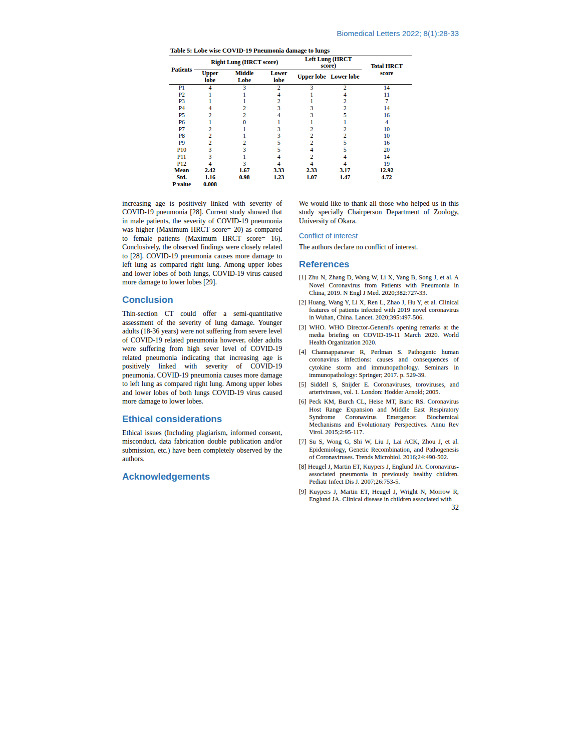Biomedical Letters 2022; 8(1):28-33
Table 5: Lobe wise COVID-19 Pneumonia damage to lungs
| Patients | Right Lung (HRCT score) | Left Lung (HRCT score) | Total HRCT score |
| --- | --- | --- | --- |
| Upper lobe | Middle Lobe | Lower lobe | Upper lobe | Lower lobe |
| P1 | 4 | 3 | 2 | 3 | 2 | 14 |
| P2 | 1 | 1 | 4 | 1 | 4 | 11 |
| P3 | 1 | 1 | 2 | 1 | 2 | 7 |
| P4 | 4 | 2 | 3 | 3 | 2 | 14 |
| P5 | 2 | 2 | 4 | 3 | 5 | 16 |
| P6 | 1 | 0 | 1 | 1 | 1 | 4 |
| P7 | 2 | 1 | 3 | 2 | 2 | 10 |
| P8 | 2 | 1 | 3 | 2 | 2 | 10 |
| P9 | 2 | 2 | 5 | 2 | 5 | 16 |
| P10 | 3 | 3 | 5 | 4 | 5 | 20 |
| P11 | 3 | 1 | 4 | 2 | 4 | 14 |
| P12 | 4 | 3 | 4 | 4 | 4 | 19 |
| Mean | 2.42 | 1.67 | 3.33 | 2.33 | 3.17 | 12.92 |
| Std. | 1.16 | 0.98 | 1.23 | 1.07 | 1.47 | 4.72 |
| P value | 0.008 | | | | | |
increasing age is positively linked with severity of COVID-19 pneumonia [28]. Current study showed that in male patients, the severity of COVID-19 pneumonia was higher (Maximum HRCT score= 20) as compared to female patients (Maximum HRCT score= 16). Conclusively, the observed findings were closely related to [28]. COVID-19 pneumonia causes more damage to left lung as compared right lung. Among upper lobes and lower lobes of both lungs, COVID-19 virus caused more damage to lower lobes [29].
Conclusion
Thin-section CT could offer a semi-quantitative assessment of the severity of lung damage. Younger adults (18-36 years) were not suffering from severe level of COVID-19 related pneumonia however, older adults were suffering from high sever level of COVID-19 related pneumonia indicating that increasing age is positively linked with severity of COVID-19 pneumonia. COVID-19 pneumonia causes more damage to left lung as compared right lung. Among upper lobes and lower lobes of both lungs COVID-19 virus caused more damage to lower lobes.
Ethical considerations
Ethical issues (Including plagiarism, informed consent, misconduct, data fabrication double publication and/or submission, etc.) have been completely observed by the authors.
Acknowledgements
We would like to thank all those who helped us in this study specially Chairperson Department of Zoology, University of Okara.
Conflict of interest
The authors declare no conflict of interest.
References
[1] Zhu N, Zhang D, Wang W, Li X, Yang B, Song J, et al. A Novel Coronavirus from Patients with Pneumonia in China, 2019. N Engl J Med. 2020;382:727-33.
[2] Huang, Wang Y, Li X, Ren L, Zhao J, Hu Y, et al. Clinical features of patients infected with 2019 novel coronavirus in Wuhan, China. Lancet. 2020;395:497-506.
[3] WHO. WHO Director-General's opening remarks at the media briefing on COVID-19-11 March 2020. World Health Organization 2020.
[4] Channappanavar R, Perlman S. Pathogenic human coronavirus infections: causes and consequences of cytokine storm and immunopathology. Seminars in immunopathology: Springer; 2017. p. 529-39.
[5] Siddell S, Snijder E. Coronaviruses, toroviruses, and arteriviruses, vol. 1. London: Hodder Arnold; 2005.
[6] Peck KM, Burch CL, Heise MT, Baric RS. Coronavirus Host Range Expansion and Middle East Respiratory Syndrome Coronavirus Emergence: Biochemical Mechanisms and Evolutionary Perspectives. Annu Rev Virol. 2015;2:95-117.
[7] Su S, Wong G, Shi W, Liu J, Lai ACK, Zhou J, et al. Epidemiology, Genetic Recombination, and Pathogenesis of Coronaviruses. Trends Microbiol. 2016;24:490-502.
[8] Heugel J, Martin ET, Kuypers J, Englund JA. Coronavirus-associated pneumonia in previously healthy children. Pediatr Infect Dis J. 2007;26:753-5.
[9] Kuypers J, Martin ET, Heugel J, Wright N, Morrow R, Englund JA. Clinical disease in children associated with
32